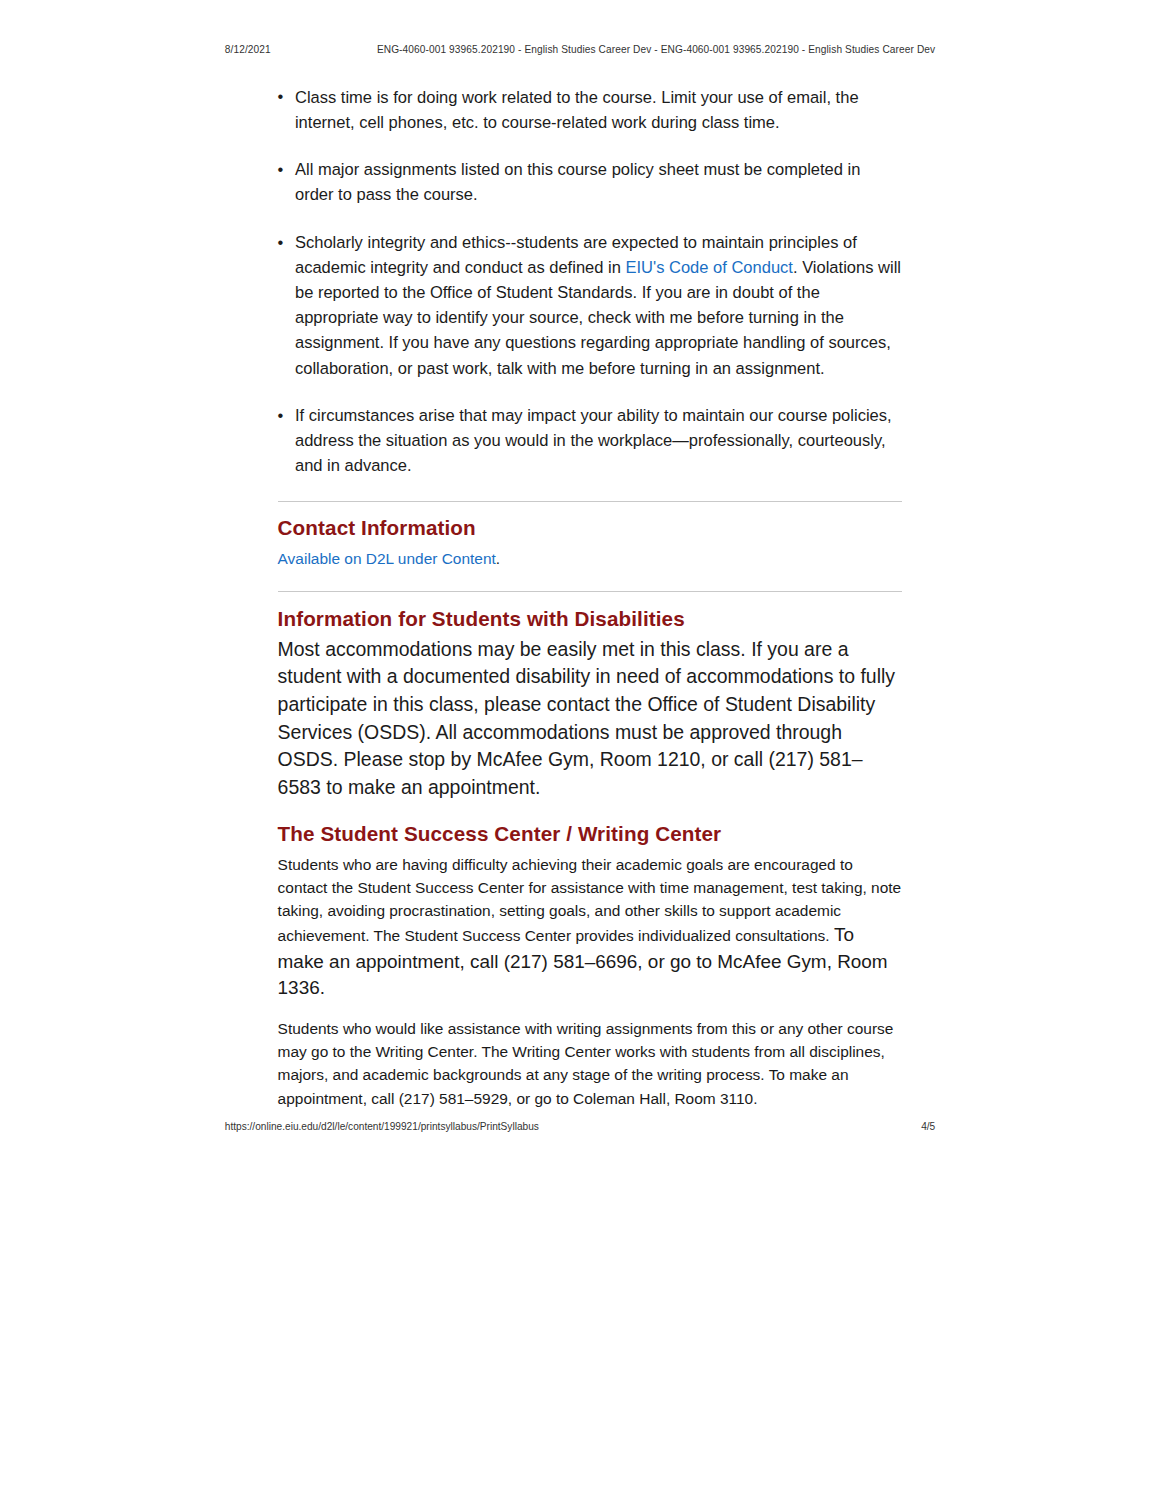8/12/2021 ENG-4060-001 93965.202190 - English Studies Career Dev - ENG-4060-001 93965.202190 - English Studies Career Dev
Class time is for doing work related to the course. Limit your use of email, the internet, cell phones, etc. to course-related work during class time.
All major assignments listed on this course policy sheet must be completed in order to pass the course.
Scholarly integrity and ethics--students are expected to maintain principles of academic integrity and conduct as defined in EIU's Code of Conduct. Violations will be reported to the Office of Student Standards. If you are in doubt of the appropriate way to identify your source, check with me before turning in the assignment. If you have any questions regarding appropriate handling of sources, collaboration, or past work, talk with me before turning in an assignment.
If circumstances arise that may impact your ability to maintain our course policies, address the situation as you would in the workplace—professionally, courteously, and in advance.
Contact Information
Available on D2L under Content.
Information for Students with Disabilities
Most accommodations may be easily met in this class. If you are a student with a documented disability in need of accommodations to fully participate in this class, please contact the Office of Student Disability Services (OSDS). All accommodations must be approved through OSDS. Please stop by McAfee Gym, Room 1210, or call (217) 581–6583 to make an appointment.
The Student Success Center / Writing Center
Students who are having difficulty achieving their academic goals are encouraged to contact the Student Success Center for assistance with time management, test taking, note taking, avoiding procrastination, setting goals, and other skills to support academic achievement. The Student Success Center provides individualized consultations. To make an appointment, call (217) 581–6696, or go to McAfee Gym, Room 1336.
Students who would like assistance with writing assignments from this or any other course may go to the Writing Center. The Writing Center works with students from all disciplines, majors, and academic backgrounds at any stage of the writing process. To make an appointment, call (217) 581–5929, or go to Coleman Hall, Room 3110.
https://online.eiu.edu/d2l/le/content/199921/printsyllabus/PrintSyllabus 4/5